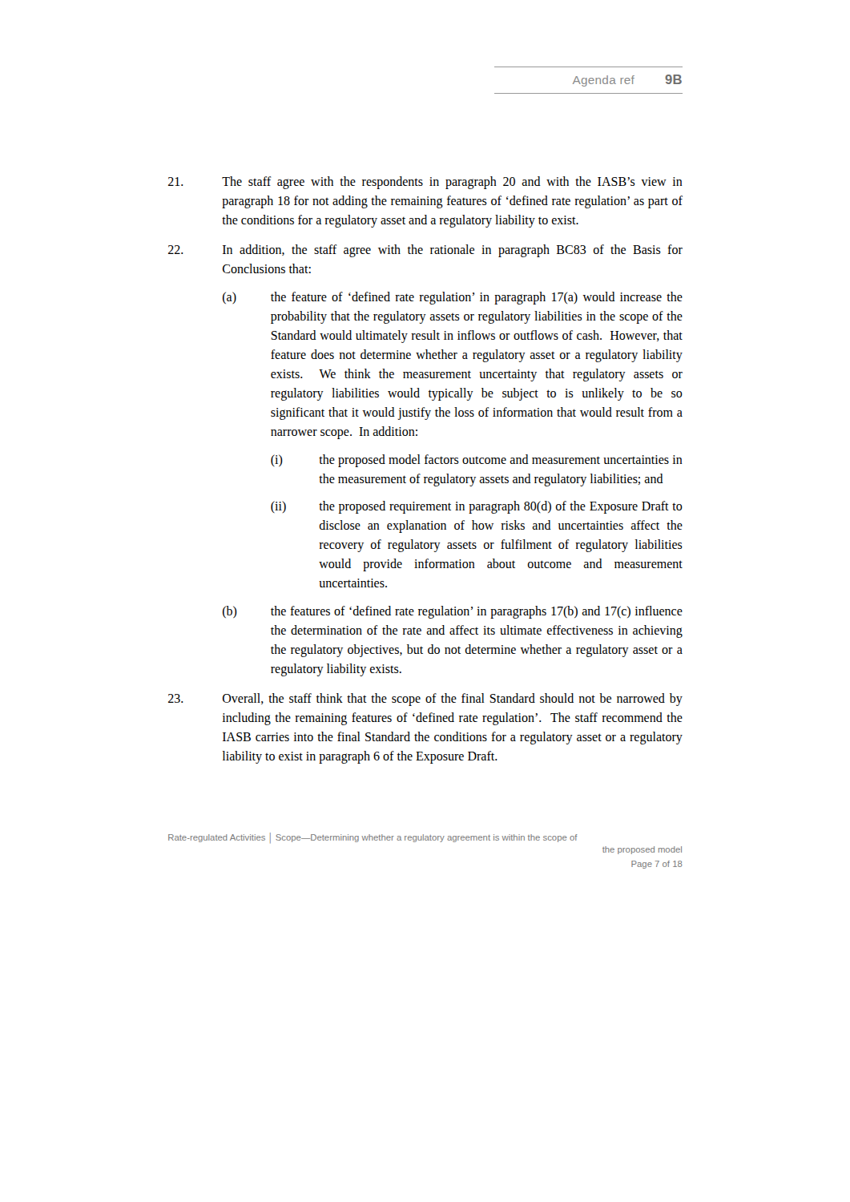Agenda ref 9B
The staff agree with the respondents in paragraph 20 and with the IASB’s view in paragraph 18 for not adding the remaining features of ‘defined rate regulation’ as part of the conditions for a regulatory asset and a regulatory liability to exist.
In addition, the staff agree with the rationale in paragraph BC83 of the Basis for Conclusions that:
the feature of ‘defined rate regulation’ in paragraph 17(a) would increase the probability that the regulatory assets or regulatory liabilities in the scope of the Standard would ultimately result in inflows or outflows of cash. However, that feature does not determine whether a regulatory asset or a regulatory liability exists. We think the measurement uncertainty that regulatory assets or regulatory liabilities would typically be subject to is unlikely to be so significant that it would justify the loss of information that would result from a narrower scope. In addition:
the proposed model factors outcome and measurement uncertainties in the measurement of regulatory assets and regulatory liabilities; and
the proposed requirement in paragraph 80(d) of the Exposure Draft to disclose an explanation of how risks and uncertainties affect the recovery of regulatory assets or fulfilment of regulatory liabilities would provide information about outcome and measurement uncertainties.
the features of ‘defined rate regulation’ in paragraphs 17(b) and 17(c) influence the determination of the rate and affect its ultimate effectiveness in achieving the regulatory objectives, but do not determine whether a regulatory asset or a regulatory liability exists.
Overall, the staff think that the scope of the final Standard should not be narrowed by including the remaining features of ‘defined rate regulation’. The staff recommend the IASB carries into the final Standard the conditions for a regulatory asset or a regulatory liability to exist in paragraph 6 of the Exposure Draft.
Rate-regulated Activities│Scope—Determining whether a regulatory agreement is within the scope of the proposed model Page 7 of 18